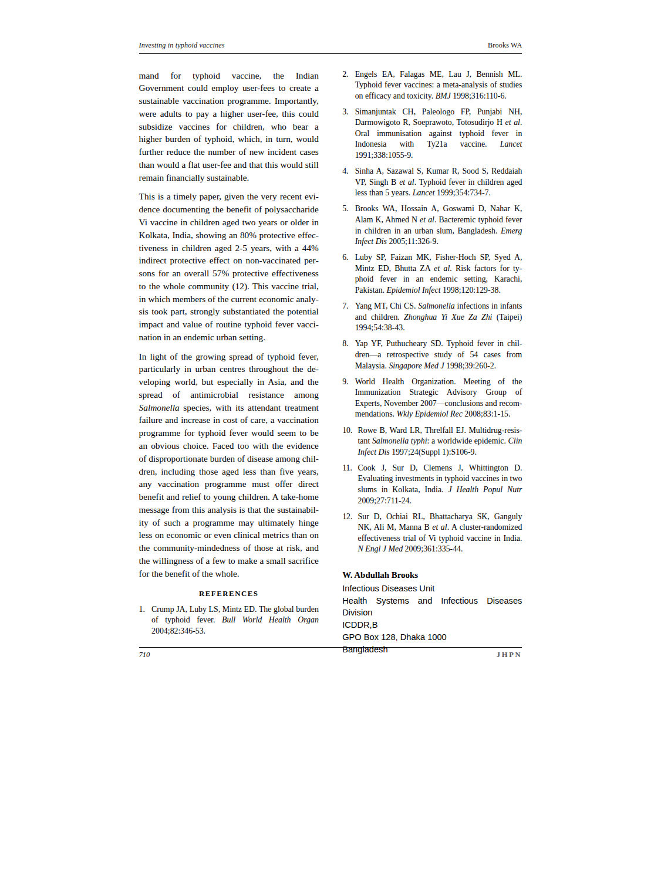Investing in typhoid vaccines
Brooks WA
mand for typhoid vaccine, the Indian Government could employ user-fees to create a sustainable vaccination programme. Importantly, were adults to pay a higher user-fee, this could subsidize vaccines for children, who bear a higher burden of typhoid, which, in turn, would further reduce the number of new incident cases than would a flat user-fee and that this would still remain financially sustainable.
This is a timely paper, given the very recent evidence documenting the benefit of polysaccharide Vi vaccine in children aged two years or older in Kolkata, India, showing an 80% protective effectiveness in children aged 2-5 years, with a 44% indirect protective effect on non-vaccinated persons for an overall 57% protective effectiveness to the whole community (12). This vaccine trial, in which members of the current economic analysis took part, strongly substantiated the potential impact and value of routine typhoid fever vaccination in an endemic urban setting.
In light of the growing spread of typhoid fever, particularly in urban centres throughout the developing world, but especially in Asia, and the spread of antimicrobial resistance among Salmonella species, with its attendant treatment failure and increase in cost of care, a vaccination programme for typhoid fever would seem to be an obvious choice. Faced too with the evidence of disproportionate burden of disease among children, including those aged less than five years, any vaccination programme must offer direct benefit and relief to young children. A take-home message from this analysis is that the sustainability of such a programme may ultimately hinge less on economic or even clinical metrics than on the community-mindedness of those at risk, and the willingness of a few to make a small sacrifice for the benefit of the whole.
References
1. Crump JA, Luby LS, Mintz ED. The global burden of typhoid fever. Bull World Health Organ 2004;82:346-53.
2. Engels EA, Falagas ME, Lau J, Bennish ML. Typhoid fever vaccines: a meta-analysis of studies on efficacy and toxicity. BMJ 1998;316:110-6.
3. Simanjuntak CH, Paleologo FP, Punjabi NH, Darmowigoto R, Soeprawoto, Totosudirjo H et al. Oral immunisation against typhoid fever in Indonesia with Ty21a vaccine. Lancet 1991;338:1055-9.
4. Sinha A, Sazawal S, Kumar R, Sood S, Reddaiah VP, Singh B et al. Typhoid fever in children aged less than 5 years. Lancet 1999;354:734-7.
5. Brooks WA, Hossain A, Goswami D, Nahar K, Alam K, Ahmed N et al. Bacteremic typhoid fever in children in an urban slum, Bangladesh. Emerg Infect Dis 2005;11:326-9.
6. Luby SP, Faizan MK, Fisher-Hoch SP, Syed A, Mintz ED, Bhutta ZA et al. Risk factors for typhoid fever in an endemic setting, Karachi, Pakistan. Epidemiol Infect 1998;120:129-38.
7. Yang MT, Chi CS. Salmonella infections in infants and children. Zhonghua Yi Xue Za Zhi (Taipei) 1994;54:38-43.
8. Yap YF, Puthucheary SD. Typhoid fever in children—a retrospective study of 54 cases from Malaysia. Singapore Med J 1998;39:260-2.
9. World Health Organization. Meeting of the Immunization Strategic Advisory Group of Experts, November 2007—conclusions and recommendations. Wkly Epidemiol Rec 2008;83:1-15.
10. Rowe B, Ward LR, Threlfall EJ. Multidrug-resistant Salmonella typhi: a worldwide epidemic. Clin Infect Dis 1997;24(Suppl 1):S106-9.
11. Cook J, Sur D, Clemens J, Whittington D. Evaluating investments in typhoid vaccines in two slums in Kolkata, India. J Health Popul Nutr 2009;27:711-24.
12. Sur D, Ochiai RL, Bhattacharya SK, Ganguly NK, Ali M, Manna B et al. A cluster-randomized effectiveness trial of Vi typhoid vaccine in India. N Engl J Med 2009;361:335-44.
W. Abdullah Brooks
Infectious Diseases Unit
Health Systems and Infectious Diseases Division
ICDDR,B
GPO Box 128, Dhaka 1000
Bangladesh
710
JHPN